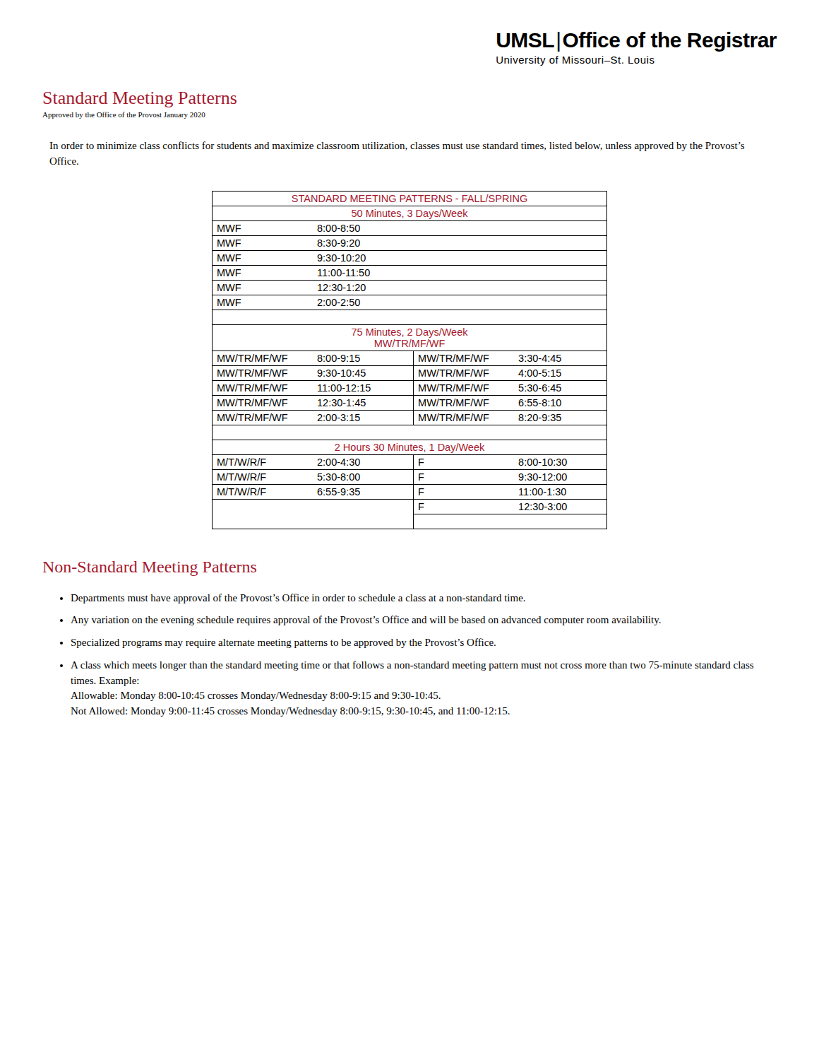UMSL|Office of the Registrar
University of Missouri–St. Louis
Standard Meeting Patterns
Approved by the Office of the Provost January 2020
In order to minimize class conflicts for students and maximize classroom utilization, classes must use standard times, listed below, unless approved by the Provost’s Office.
| STANDARD MEETING PATTERNS - FALL/SPRING |
| 50 Minutes, 3 Days/Week |
| MWF | 8:00-8:50 |
| MWF | 8:30-9:20 |
| MWF | 9:30-10:20 |
| MWF | 11:00-11:50 |
| MWF | 12:30-1:20 |
| MWF | 2:00-2:50 |
| 75 Minutes, 2 Days/Week MW/TR/MF/WF |
| MW/TR/MF/WF | 8:00-9:15 | MW/TR/MF/WF | 3:30-4:45 |
| MW/TR/MF/WF | 9:30-10:45 | MW/TR/MF/WF | 4:00-5:15 |
| MW/TR/MF/WF | 11:00-12:15 | MW/TR/MF/WF | 5:30-6:45 |
| MW/TR/MF/WF | 12:30-1:45 | MW/TR/MF/WF | 6:55-8:10 |
| MW/TR/MF/WF | 2:00-3:15 | MW/TR/MF/WF | 8:20-9:35 |
| 2 Hours 30 Minutes, 1 Day/Week |
| M/T/W/R/F | 2:00-4:30 | F | 8:00-10:30 |
| M/T/W/R/F | 5:30-8:00 | F | 9:30-12:00 |
| M/T/W/R/F | 6:55-9:35 | F | 11:00-1:30 |
| | | F | 12:30-3:00 |
Non-Standard Meeting Patterns
Departments must have approval of the Provost’s Office in order to schedule a class at a non-standard time.
Any variation on the evening schedule requires approval of the Provost’s Office and will be based on advanced computer room availability.
Specialized programs may require alternate meeting patterns to be approved by the Provost’s Office.
A class which meets longer than the standard meeting time or that follows a non-standard meeting pattern must not cross more than two 75-minute standard class times. Example:
Allowable: Monday 8:00-10:45 crosses Monday/Wednesday 8:00-9:15 and 9:30-10:45.
Not Allowed: Monday 9:00-11:45 crosses Monday/Wednesday 8:00-9:15, 9:30-10:45, and 11:00-12:15.